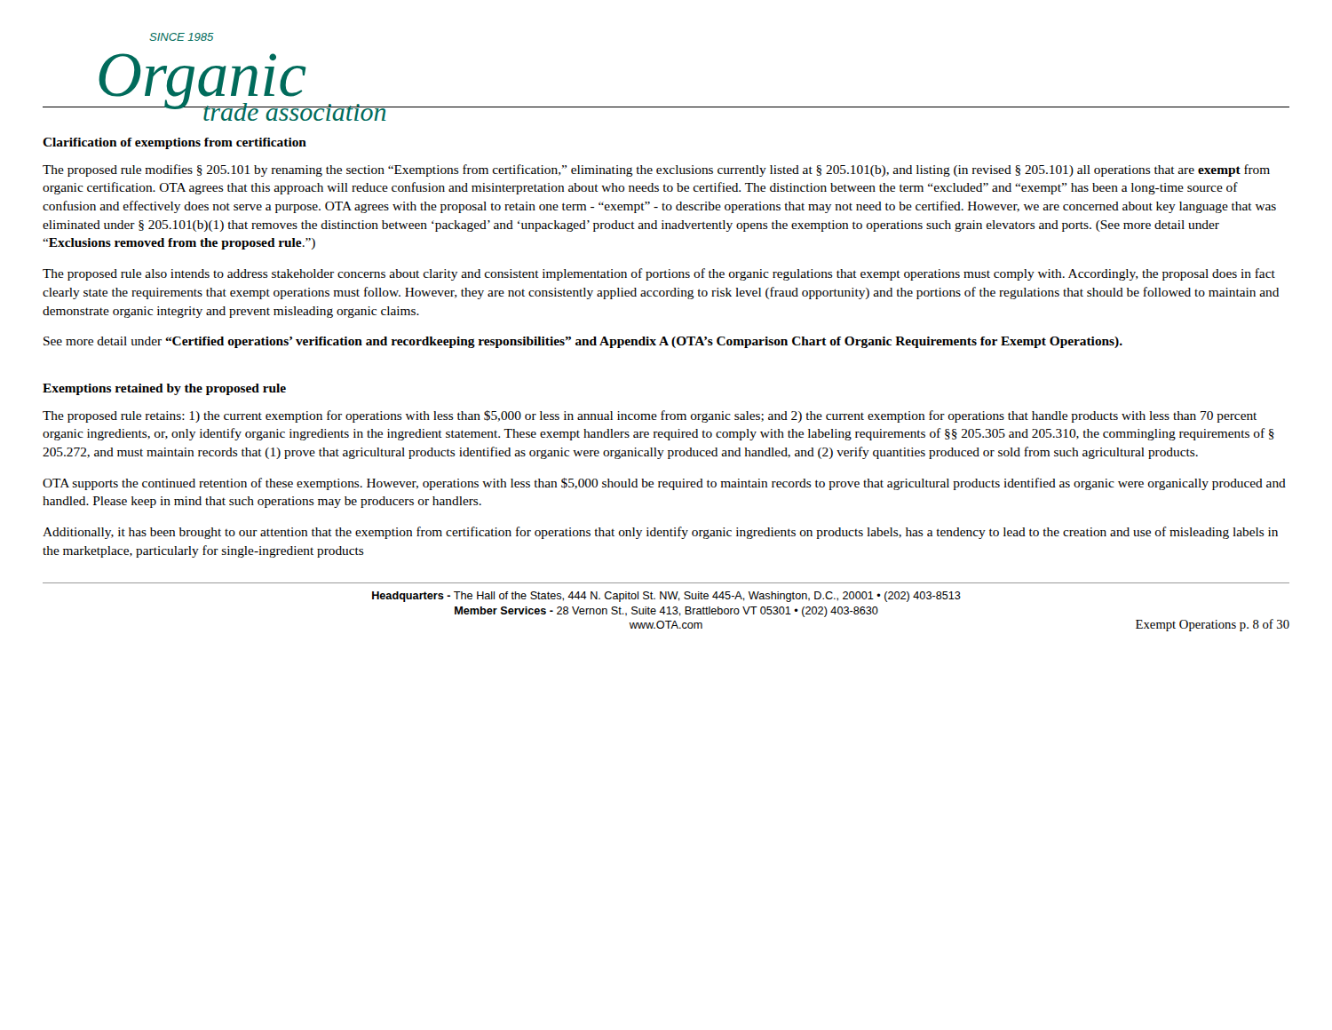Clarification of exemptions from certification
The proposed rule modifies § 205.101 by renaming the section “Exemptions from certification,” eliminating the exclusions currently listed at § 205.101(b), and listing (in revised § 205.101) all operations that are exempt from organic certification. OTA agrees that this approach will reduce confusion and misinterpretation about who needs to be certified. The distinction between the term “excluded” and “exempt” has been a long-time source of confusion and effectively does not serve a purpose. OTA agrees with the proposal to retain one term - “exempt” - to describe operations that may not need to be certified. However, we are concerned about key language that was eliminated under § 205.101(b)(1) that removes the distinction between ‘packaged’ and ‘unpackaged’ product and inadvertently opens the exemption to operations such grain elevators and ports. (See more detail under “Exclusions removed from the proposed rule.”)
The proposed rule also intends to address stakeholder concerns about clarity and consistent implementation of portions of the organic regulations that exempt operations must comply with. Accordingly, the proposal does in fact clearly state the requirements that exempt operations must follow. However, they are not consistently applied according to risk level (fraud opportunity) and the portions of the regulations that should be followed to maintain and demonstrate organic integrity and prevent misleading organic claims.
See more detail under “Certified operations’ verification and recordkeeping responsibilities” and Appendix A (OTA’s Comparison Chart of Organic Requirements for Exempt Operations).
Exemptions retained by the proposed rule
The proposed rule retains: 1) the current exemption for operations with less than $5,000 or less in annual income from organic sales; and 2) the current exemption for operations that handle products with less than 70 percent organic ingredients, or, only identify organic ingredients in the ingredient statement. These exempt handlers are required to comply with the labeling requirements of §§ 205.305 and 205.310, the commingling requirements of § 205.272, and must maintain records that (1) prove that agricultural products identified as organic were organically produced and handled, and (2) verify quantities produced or sold from such agricultural products.
OTA supports the continued retention of these exemptions. However, operations with less than $5,000 should be required to maintain records to prove that agricultural products identified as organic were organically produced and handled. Please keep in mind that such operations may be producers or handlers.
Additionally, it has been brought to our attention that the exemption from certification for operations that only identify organic ingredients on products labels, has a tendency to lead to the creation and use of misleading labels in the marketplace, particularly for single-ingredient products
Headquarters - The Hall of the States, 444 N. Capitol St. NW, Suite 445-A, Washington, D.C., 20001 • (202) 403-8513
Member Services - 28 Vernon St., Suite 413, Brattleboro VT 05301 • (202) 403-8630
www.OTA.com
Exempt Operations p. 8 of 30